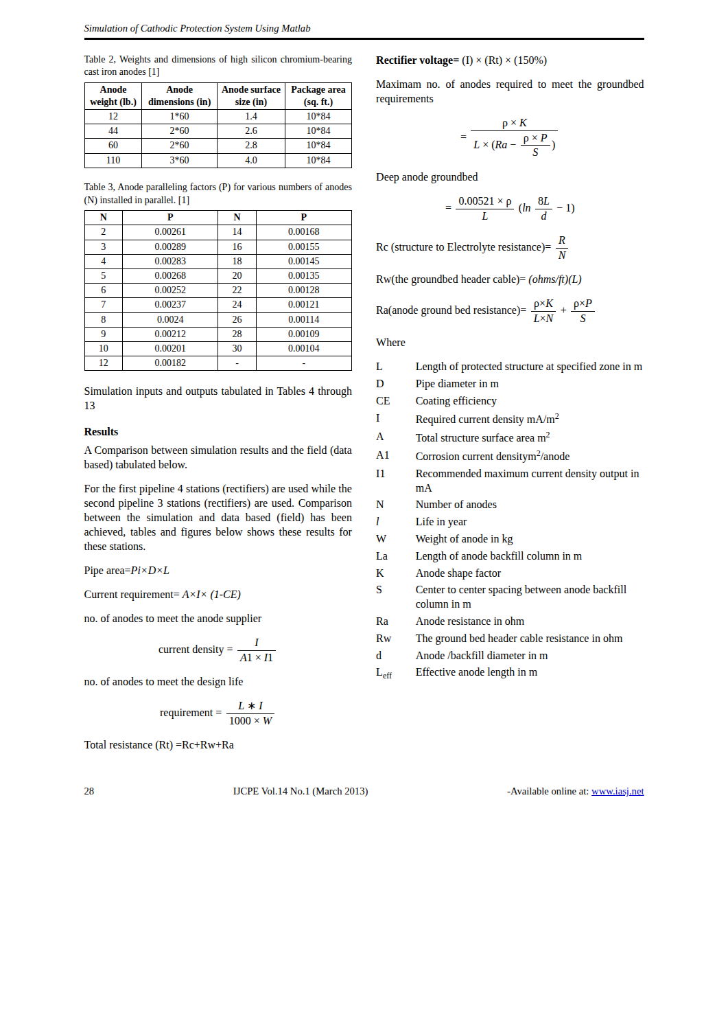Simulation of Cathodic Protection System Using Matlab
Table 2, Weights and dimensions of high silicon chromium-bearing cast iron anodes [1]
| Anode weight (lb.) | Anode dimensions (in) | Anode surface size (in) | Package area (sq. ft.) |
| --- | --- | --- | --- |
| 12 | 1*60 | 1.4 | 10*84 |
| 44 | 2*60 | 2.6 | 10*84 |
| 60 | 2*60 | 2.8 | 10*84 |
| 110 | 3*60 | 4.0 | 10*84 |
Table 3, Anode paralleling factors (P) for various numbers of anodes (N) installed in parallel. [1]
| N | P | N | P |
| --- | --- | --- | --- |
| 2 | 0.00261 | 14 | 0.00168 |
| 3 | 0.00289 | 16 | 0.00155 |
| 4 | 0.00283 | 18 | 0.00145 |
| 5 | 0.00268 | 20 | 0.00135 |
| 6 | 0.00252 | 22 | 0.00128 |
| 7 | 0.00237 | 24 | 0.00121 |
| 8 | 0.0024 | 26 | 0.00114 |
| 9 | 0.00212 | 28 | 0.00109 |
| 10 | 0.00201 | 30 | 0.00104 |
| 12 | 0.00182 | - | - |
Simulation inputs and outputs tabulated in Tables 4 through 13
Results
A Comparison between simulation results and the field (data based) tabulated below.
For the first pipeline 4 stations (rectifiers) are used while the second pipeline 3 stations (rectifiers) are used. Comparison between the simulation and data based (field) has been achieved, tables and figures below shows these results for these stations.
Pipe area=Pi×D×L
Current requirement= A×I× (1-CE)
no. of anodes to meet the anode supplier
current density = I A1 × I1
no. of anodes to meet the design life
requirement = L ∗ I 1000 × W
Total resistance (Rt) =Rc+Rw+Ra
Rectifier voltage= (I) × (Rt) × (150%)
Maximam no. of anodes required to meet the groundbed requirements
= ρ × K L × (Ra − ρ × P S )
Deep anode groundbed
= 0.00521 × ρ L (ln 8L d − 1)
Rc (structure to Electrolyte resistance)= R N
Rw(the groundbed header cable)= (ohms/ft)(L)
Ra(anode ground bed resistance)= ρ×K L×N + ρ×P S
Where
L
Length of protected structure at specified zone in m
D
Pipe diameter in m
CE
Coating efficiency
I
Required current density mA/m2
A
Total structure surface area m2
A1
Corrosion current densitym2/anode
I1
Recommended maximum current density output in mA
N
Number of anodes
l
Life in year
W
Weight of anode in kg
La
Length of anode backfill column in m
K
Anode shape factor
S
Center to center spacing between anode backfill column in m
Ra
Anode resistance in ohm
Rw
The ground bed header cable resistance in ohm
d
Anode /backfill diameter in m
Leff
Effective anode length in m
28 IJCPE Vol.14 No.1 (March 2013) -Available online at: www.iasj.net